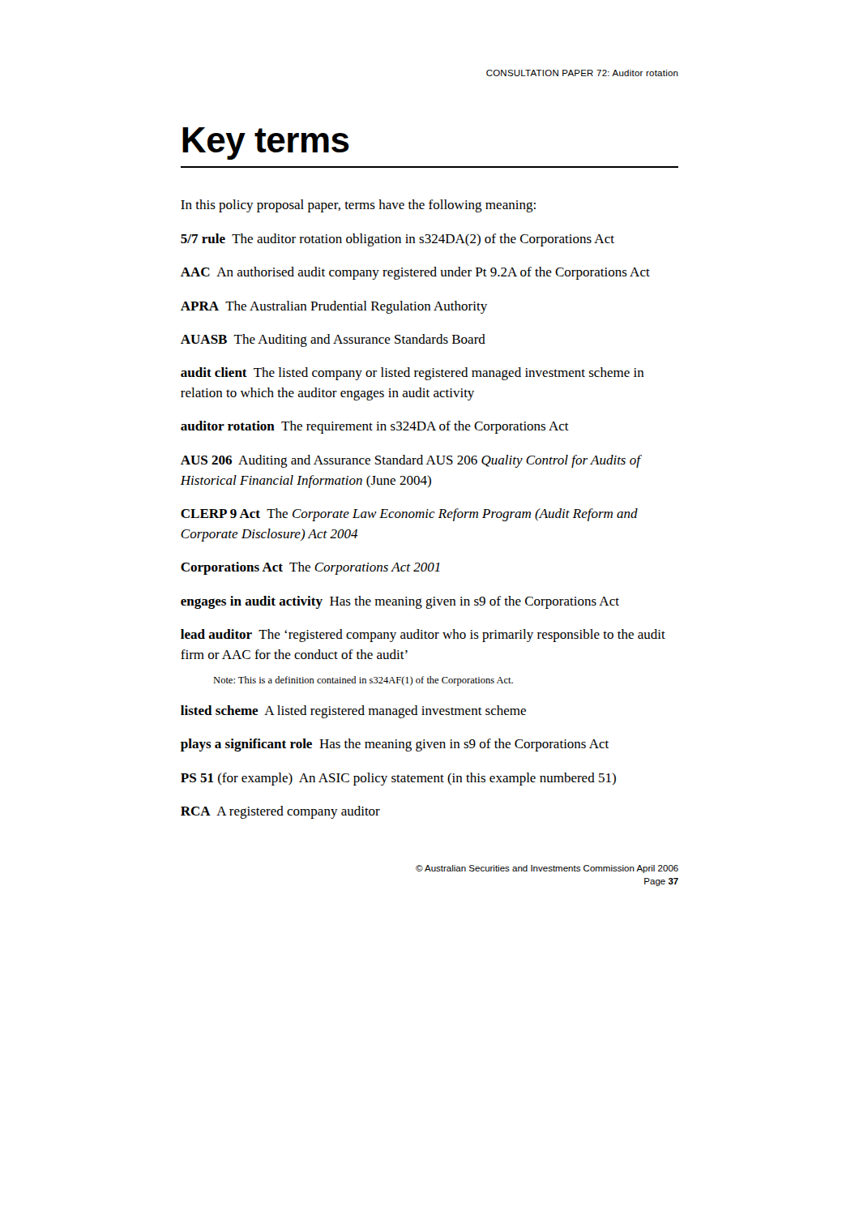CONSULTATION PAPER 72: Auditor rotation
Key terms
In this policy proposal paper, terms have the following meaning:
5/7 rule The auditor rotation obligation in s324DA(2) of the Corporations Act
AAC An authorised audit company registered under Pt 9.2A of the Corporations Act
APRA The Australian Prudential Regulation Authority
AUASB The Auditing and Assurance Standards Board
audit client The listed company or listed registered managed investment scheme in relation to which the auditor engages in audit activity
auditor rotation The requirement in s324DA of the Corporations Act
AUS 206 Auditing and Assurance Standard AUS 206 Quality Control for Audits of Historical Financial Information (June 2004)
CLERP 9 Act The Corporate Law Economic Reform Program (Audit Reform and Corporate Disclosure) Act 2004
Corporations Act The Corporations Act 2001
engages in audit activity Has the meaning given in s9 of the Corporations Act
lead auditor The ‘registered company auditor who is primarily responsible to the audit firm or AAC for the conduct of the audit’
Note: This is a definition contained in s324AF(1) of the Corporations Act.
listed scheme A listed registered managed investment scheme
plays a significant role Has the meaning given in s9 of the Corporations Act
PS 51 (for example) An ASIC policy statement (in this example numbered 51)
RCA A registered company auditor
© Australian Securities and Investments Commission April 2006
Page 37